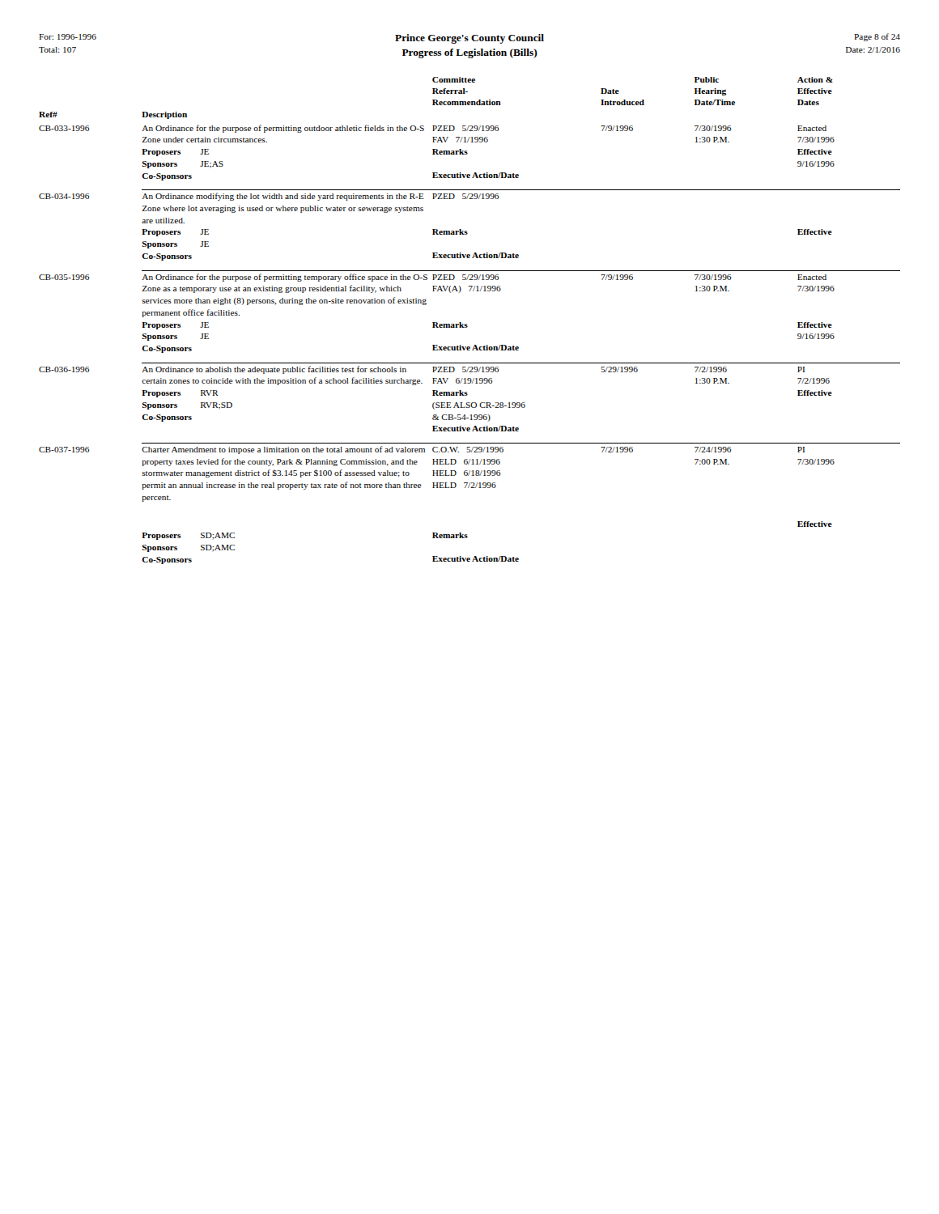For: 1996-1996
Total: 107
Prince George's County Council
Progress of Legislation (Bills)
Page 8 of 24
Date: 2/1/2016
| | | Committee Referral- Recommendation | Date Introduced | Public Hearing Date/Time | Action & Effective Dates |
| --- | --- | --- | --- | --- | --- |
| Ref# | Description | | | | |
| CB-033-1996 | An Ordinance for the purpose of permitting outdoor athletic fields in the O-S Zone under certain circumstances. | PZED 5/29/1996 FAV 7/1/1996 | 7/9/1996 | 7/30/1996 1:30 P.M. | Enacted 7/30/1996 |
| | Proposers JE Sponsors JE;AS Co-Sponsors | Remarks Executive Action/Date | Effective 9/16/1996 |
| CB-034-1996 | An Ordinance modifying the lot width and side yard requirements in the R-E Zone where lot averaging is used or where public water or sewerage systems are utilized. | PZED 5/29/1996 | | | |
| | Proposers JE Sponsors JE Co-Sponsors | Remarks Executive Action/Date | Effective |
| CB-035-1996 | An Ordinance for the purpose of permitting temporary office space in the O-S Zone as a temporary use at an existing group residential facility, which services more than eight (8) persons, during the on-site renovation of existing permanent office facilities. | PZED 5/29/1996 FAV(A) 7/1/1996 | 7/9/1996 | 7/30/1996 1:30 P.M. | Enacted 7/30/1996 |
| | Proposers JE Sponsors JE Co-Sponsors | Remarks Executive Action/Date | Effective 9/16/1996 |
| CB-036-1996 | An Ordinance to abolish the adequate public facilities test for schools in certain zones to coincide with the imposition of a school facilities surcharge. | PZED 5/29/1996 FAV 6/19/1996 | 5/29/1996 | 7/2/1996 1:30 P.M. | PI 7/2/1996 |
| | Proposers RVR Sponsors RVR;SD Co-Sponsors | Remarks (SEE ALSO CR-28-1996 & CB-54-1996) Executive Action/Date | Effective |
| CB-037-1996 | Charter Amendment to impose a limitation on the total amount of ad valorem property taxes levied for the county, Park & Planning Commission, and the stormwater management district of $3.145 per $100 of assessed value; to permit an annual increase in the real property tax rate of not more than three percent. | C.O.W. 5/29/1996 HELD 6/11/1996 HELD 6/18/1996 HELD 7/2/1996 | 7/2/1996 | 7/24/1996 7:00 P.M. | PI 7/30/1996 |
| | | | | | Effective |
| | Proposers SD;AMC Sponsors SD;AMC Co-Sponsors | Remarks Executive Action/Date | |